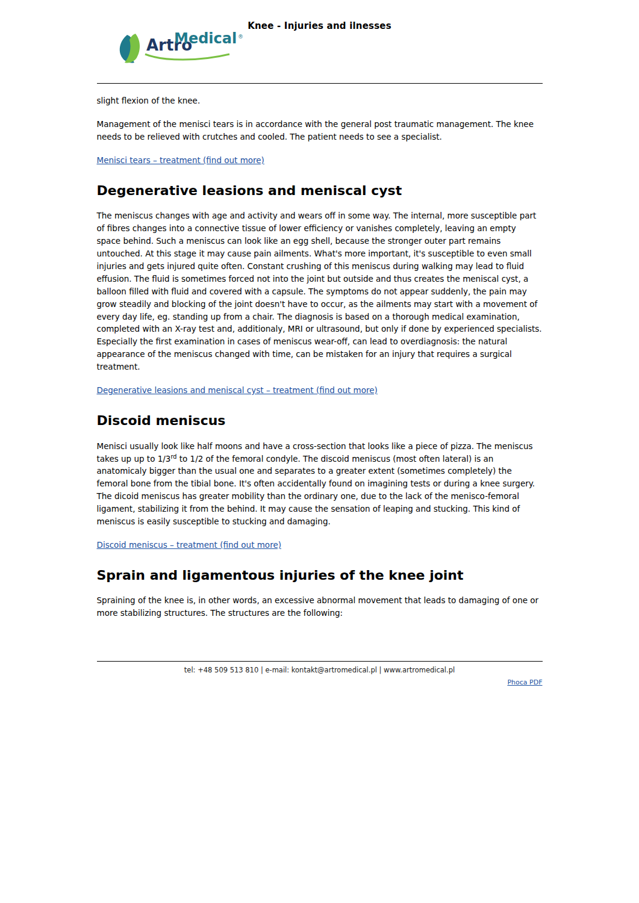Knee - Injuries and ilnesses
Artro Medical ®
slight flexion of the knee.
Management of the menisci tears is in accordance with the general post traumatic management. The knee needs to be relieved with crutches and cooled. The patient needs to see a specialist.
Menisci tears – treatment (find out more)
Degenerative leasions and meniscal cyst
The meniscus changes with age and activity and wears off in some way. The internal, more susceptible part of fibres changes into a connective tissue of lower efficiency or vanishes completely, leaving an empty space behind. Such a meniscus can look like an egg shell, because the stronger outer part remains untouched. At this stage it may cause pain ailments. What's more important, it's susceptible to even small injuries and gets injured quite often. Constant crushing of this meniscus during walking may lead to fluid effusion. The fluid is sometimes forced not into the joint but outside and thus creates the meniscal cyst, a balloon filled with fluid and covered with a capsule. The symptoms do not appear suddenly, the pain may grow steadily and blocking of the joint doesn't have to occur, as the ailments may start with a movement of every day life, eg. standing up from a chair. The diagnosis is based on a thorough medical examination, completed with an X-ray test and, additionaly, MRI or ultrasound, but only if done by experienced specialists. Especially the first examination in cases of meniscus wear-off, can lead to overdiagnosis: the natural appearance of the meniscus changed with time, can be mistaken for an injury that requires a surgical treatment.
Degenerative leasions and meniscal cyst – treatment (find out more)
Discoid meniscus
Menisci usually look like half moons and have a cross-section that looks like a piece of pizza. The meniscus takes up up to 1/3rd to 1/2 of the femoral condyle. The discoid meniscus (most often lateral) is an anatomicaly bigger than the usual one and separates to a greater extent (sometimes completely) the femoral bone from the tibial bone. It's often accidentally found on imagining tests or during a knee surgery. The dicoid meniscus has greater mobility than the ordinary one, due to the lack of the menisco-femoral ligament, stabilizing it from the behind. It may cause the sensation of leaping and stucking. This kind of meniscus is easily susceptible to stucking and damaging.
Discoid meniscus – treatment (find out more)
Sprain and ligamentous injuries of the knee joint
Spraining of the knee is, in other words, an excessive abnormal movement that leads to damaging of one or more stabilizing structures. The structures are the following:
tel: +48 509 513 810 | e-mail: kontakt@artromedical.pl | www.artromedical.pl
Phoca PDF